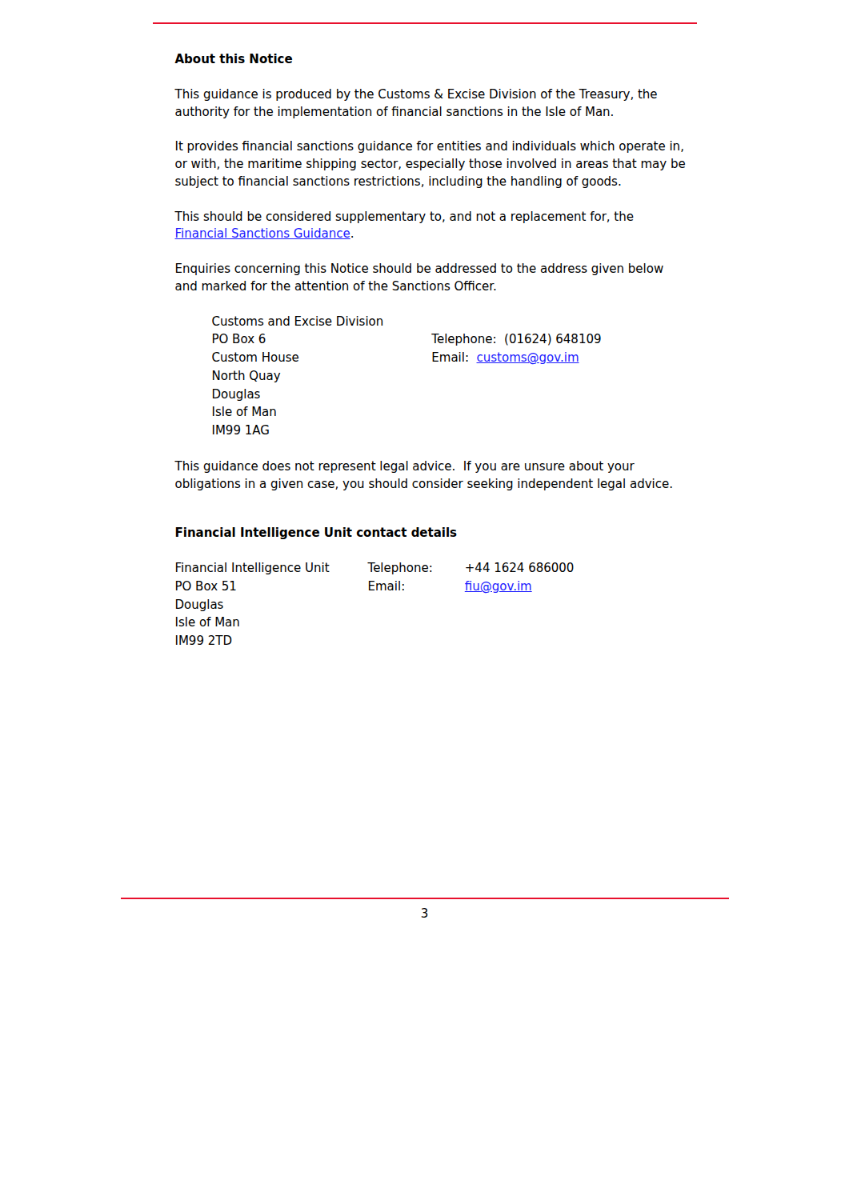About this Notice
This guidance is produced by the Customs & Excise Division of the Treasury, the authority for the implementation of financial sanctions in the Isle of Man.
It provides financial sanctions guidance for entities and individuals which operate in, or with, the maritime shipping sector, especially those involved in areas that may be subject to financial sanctions restrictions, including the handling of goods.
This should be considered supplementary to, and not a replacement for, the Financial Sanctions Guidance.
Enquiries concerning this Notice should be addressed to the address given below and marked for the attention of the Sanctions Officer.
| Customs and Excise Division | |
| PO Box 6 | Telephone: (01624) 648109 |
| Custom House | Email: customs@gov.im |
| North Quay | |
| Douglas | |
| Isle of Man | |
| IM99 1AG | |
This guidance does not represent legal advice. If you are unsure about your obligations in a given case, you should consider seeking independent legal advice.
Financial Intelligence Unit contact details
| Financial Intelligence Unit | Telephone: | +44 1624 686000 |
| PO Box 51 | Email: | fiu@gov.im |
| Douglas | | |
| Isle of Man | | |
| IM99 2TD | | |
3